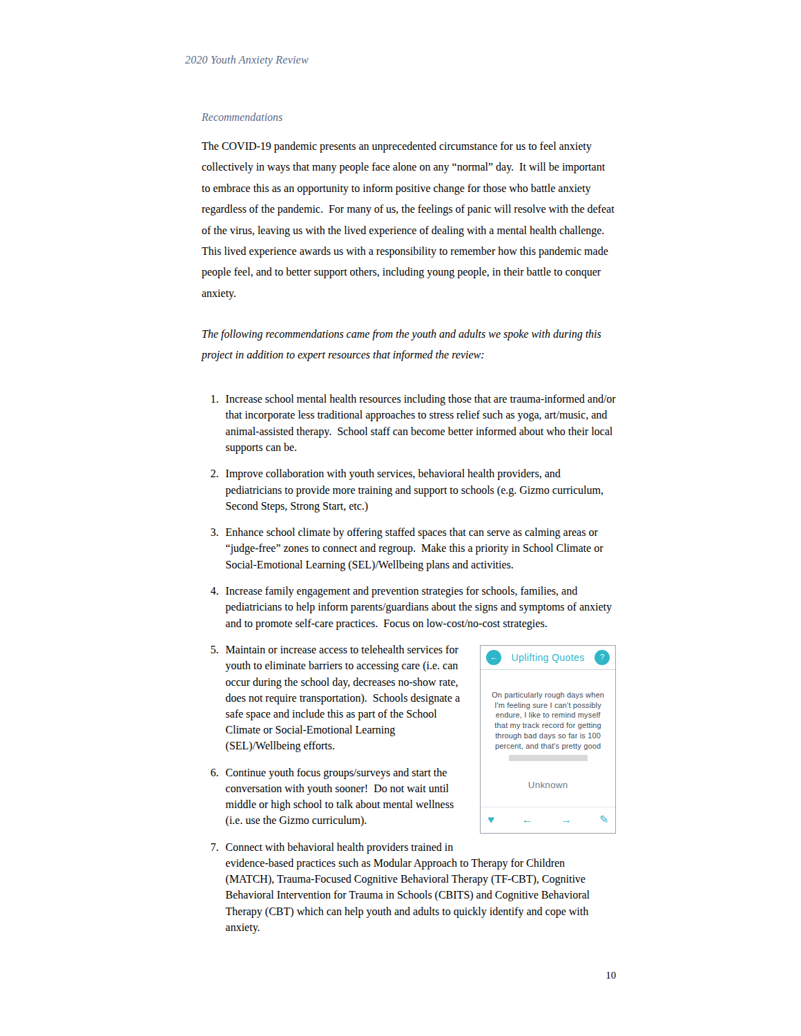2020 Youth Anxiety Review
Recommendations
The COVID-19 pandemic presents an unprecedented circumstance for us to feel anxiety collectively in ways that many people face alone on any “normal” day. It will be important to embrace this as an opportunity to inform positive change for those who battle anxiety regardless of the pandemic. For many of us, the feelings of panic will resolve with the defeat of the virus, leaving us with the lived experience of dealing with a mental health challenge. This lived experience awards us with a responsibility to remember how this pandemic made people feel, and to better support others, including young people, in their battle to conquer anxiety.
The following recommendations came from the youth and adults we spoke with during this project in addition to expert resources that informed the review:
Increase school mental health resources including those that are trauma-informed and/or that incorporate less traditional approaches to stress relief such as yoga, art/music, and animal-assisted therapy. School staff can become better informed about who their local supports can be.
Improve collaboration with youth services, behavioral health providers, and pediatricians to provide more training and support to schools (e.g. Gizmo curriculum, Second Steps, Strong Start, etc.)
Enhance school climate by offering staffed spaces that can serve as calming areas or “judge-free” zones to connect and regroup. Make this a priority in School Climate or Social-Emotional Learning (SEL)/Wellbeing plans and activities.
Increase family engagement and prevention strategies for schools, families, and pediatricians to help inform parents/guardians about the signs and symptoms of anxiety and to promote self-care practices. Focus on low-cost/no-cost strategies.
← Uplifting Quotes ?
On particularly rough days when I'm feeling sure I can't possibly endure, I like to remind myself that my track record for getting through bad days so far is 100 percent, and that's pretty good
Unknown
♥ ← → ✎
Maintain or increase access to telehealth services for youth to eliminate barriers to accessing care (i.e. can occur during the school day, decreases no-show rate, does not require transportation). Schools designate a safe space and include this as part of the School Climate or Social-Emotional Learning (SEL)/Wellbeing efforts.
Continue youth focus groups/surveys and start the conversation with youth sooner! Do not wait until middle or high school to talk about mental wellness (i.e. use the Gizmo curriculum).
Connect with behavioral health providers trained in evidence-based practices such as Modular Approach to Therapy for Children (MATCH), Trauma-Focused Cognitive Behavioral Therapy (TF-CBT), Cognitive Behavioral Intervention for Trauma in Schools (CBITS) and Cognitive Behavioral Therapy (CBT) which can help youth and adults to quickly identify and cope with anxiety.
10